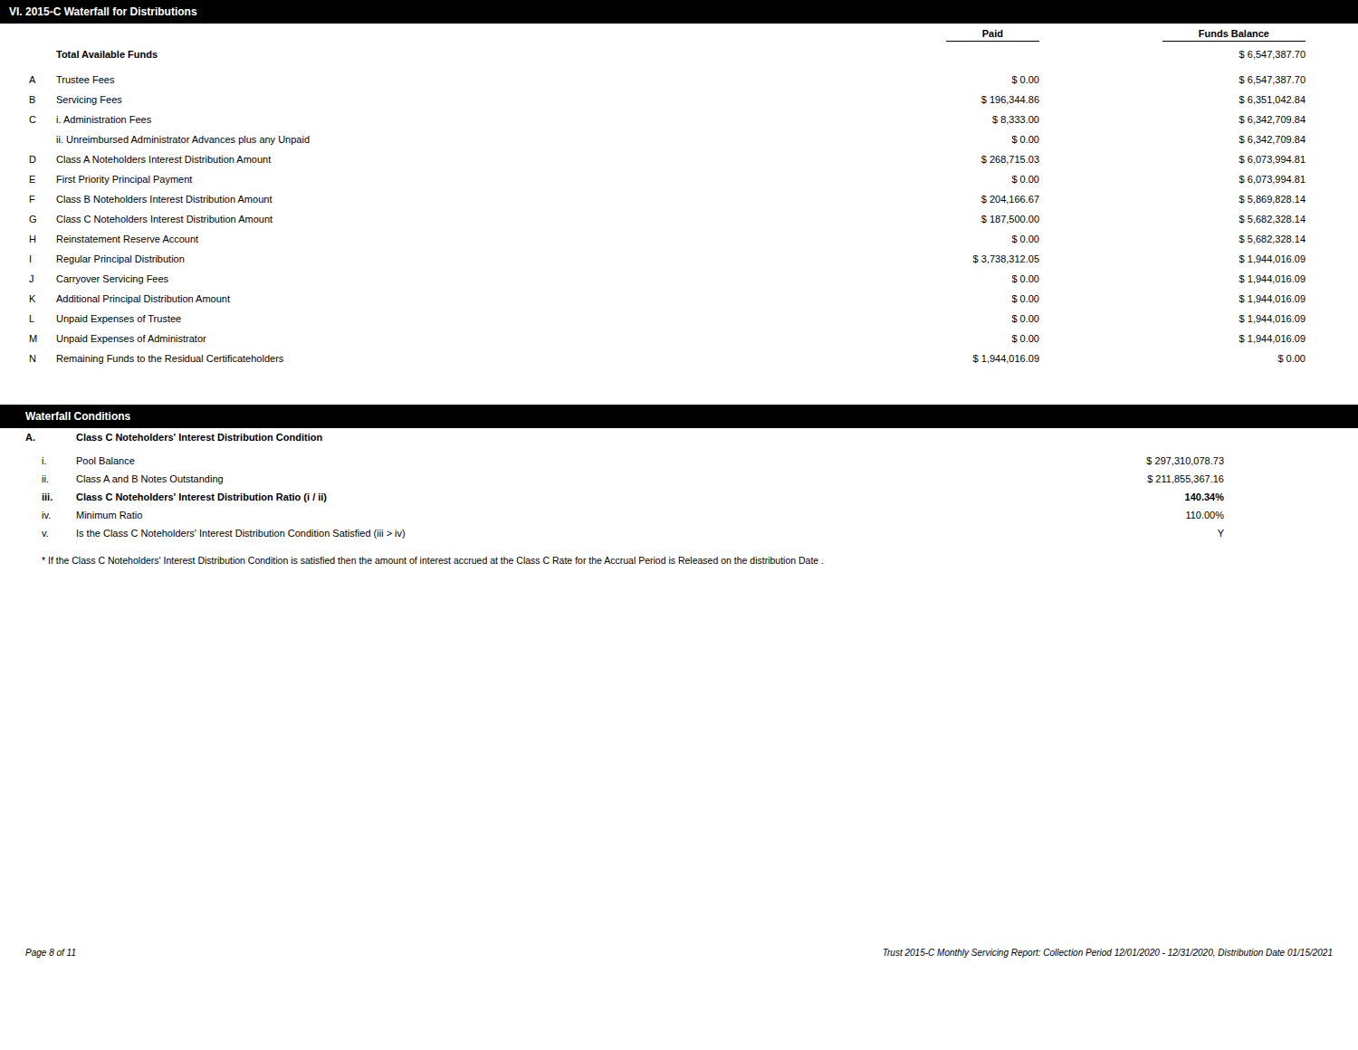VI. 2015-C Waterfall for Distributions
| | | Paid | Funds Balance |
| | Total Available Funds | | $ 6,547,387.70 |
| A | Trustee Fees | $ 0.00 | $ 6,547,387.70 |
| B | Servicing Fees | $ 196,344.86 | $ 6,351,042.84 |
| C | i. Administration Fees | $ 8,333.00 | $ 6,342,709.84 |
| | ii. Unreimbursed Administrator Advances plus any Unpaid | $ 0.00 | $ 6,342,709.84 |
| D | Class A Noteholders Interest Distribution Amount | $ 268,715.03 | $ 6,073,994.81 |
| E | First Priority Principal Payment | $ 0.00 | $ 6,073,994.81 |
| F | Class B Noteholders Interest Distribution Amount | $ 204,166.67 | $ 5,869,828.14 |
| G | Class C Noteholders Interest Distribution Amount | $ 187,500.00 | $ 5,682,328.14 |
| H | Reinstatement Reserve Account | $ 0.00 | $ 5,682,328.14 |
| I | Regular Principal Distribution | $ 3,738,312.05 | $ 1,944,016.09 |
| J | Carryover Servicing Fees | $ 0.00 | $ 1,944,016.09 |
| K | Additional Principal Distribution Amount | $ 0.00 | $ 1,944,016.09 |
| L | Unpaid Expenses of Trustee | $ 0.00 | $ 1,944,016.09 |
| M | Unpaid Expenses of Administrator | $ 0.00 | $ 1,944,016.09 |
| N | Remaining Funds to the Residual Certificateholders | $ 1,944,016.09 | $ 0.00 |
Waterfall Conditions
| A. | Class C Noteholders' Interest Distribution Condition | |
| i. | Pool Balance | $ 297,310,078.73 |
| ii. | Class A and B Notes Outstanding | $ 211,855,367.16 |
| iii. | Class C Noteholders' Interest Distribution Ratio (i / ii) | 140.34% |
| iv. | Minimum Ratio | 110.00% |
| v. | Is the Class C Noteholders' Interest Distribution Condition Satisfied (iii > iv) | Y |
* If the Class C Noteholders' Interest Distribution Condition is satisfied then the amount of interest accrued at the Class C Rate for the Accrual Period is Released on the distribution Date .
Page 8 of 11 Trust 2015-C Monthly Servicing Report: Collection Period 12/01/2020 - 12/31/2020, Distribution Date 01/15/2021